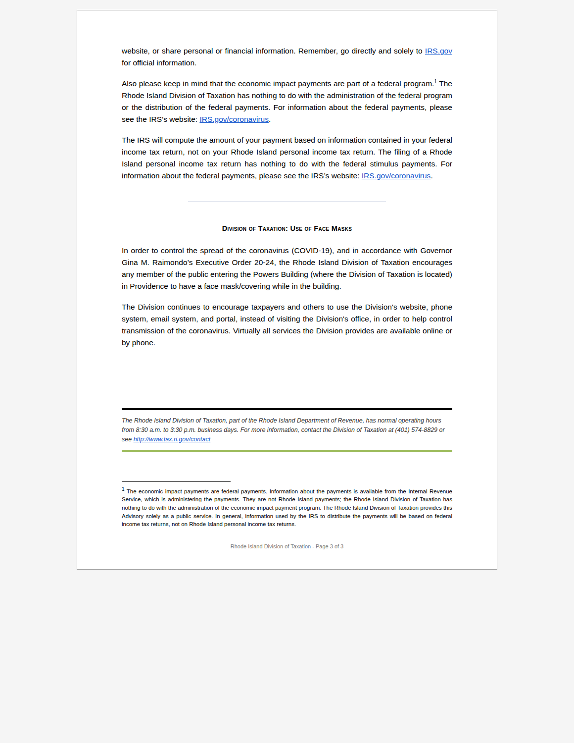website, or share personal or financial information. Remember, go directly and solely to IRS.gov for official information.
Also please keep in mind that the economic impact payments are part of a federal program.1 The Rhode Island Division of Taxation has nothing to do with the administration of the federal program or the distribution of the federal payments. For information about the federal payments, please see the IRS’s website: IRS.gov/coronavirus.
The IRS will compute the amount of your payment based on information contained in your federal income tax return, not on your Rhode Island personal income tax return. The filing of a Rhode Island personal income tax return has nothing to do with the federal stimulus payments. For information about the federal payments, please see the IRS’s website: IRS.gov/coronavirus.
Division of Taxation: Use of Face Masks
In order to control the spread of the coronavirus (COVID-19), and in accordance with Governor Gina M. Raimondo’s Executive Order 20-24, the Rhode Island Division of Taxation encourages any member of the public entering the Powers Building (where the Division of Taxation is located) in Providence to have a face mask/covering while in the building.
The Division continues to encourage taxpayers and others to use the Division's website, phone system, email system, and portal, instead of visiting the Division's office, in order to help control transmission of the coronavirus. Virtually all services the Division provides are available online or by phone.
The Rhode Island Division of Taxation, part of the Rhode Island Department of Revenue, has normal operating hours from 8:30 a.m. to 3:30 p.m. business days. For more information, contact the Division of Taxation at (401) 574-8829 or see http://www.tax.ri.gov/contact
1 The economic impact payments are federal payments. Information about the payments is available from the Internal Revenue Service, which is administering the payments. They are not Rhode Island payments; the Rhode Island Division of Taxation has nothing to do with the administration of the economic impact payment program. The Rhode Island Division of Taxation provides this Advisory solely as a public service. In general, information used by the IRS to distribute the payments will be based on federal income tax returns, not on Rhode Island personal income tax returns.
Rhode Island Division of Taxation - Page 3 of 3